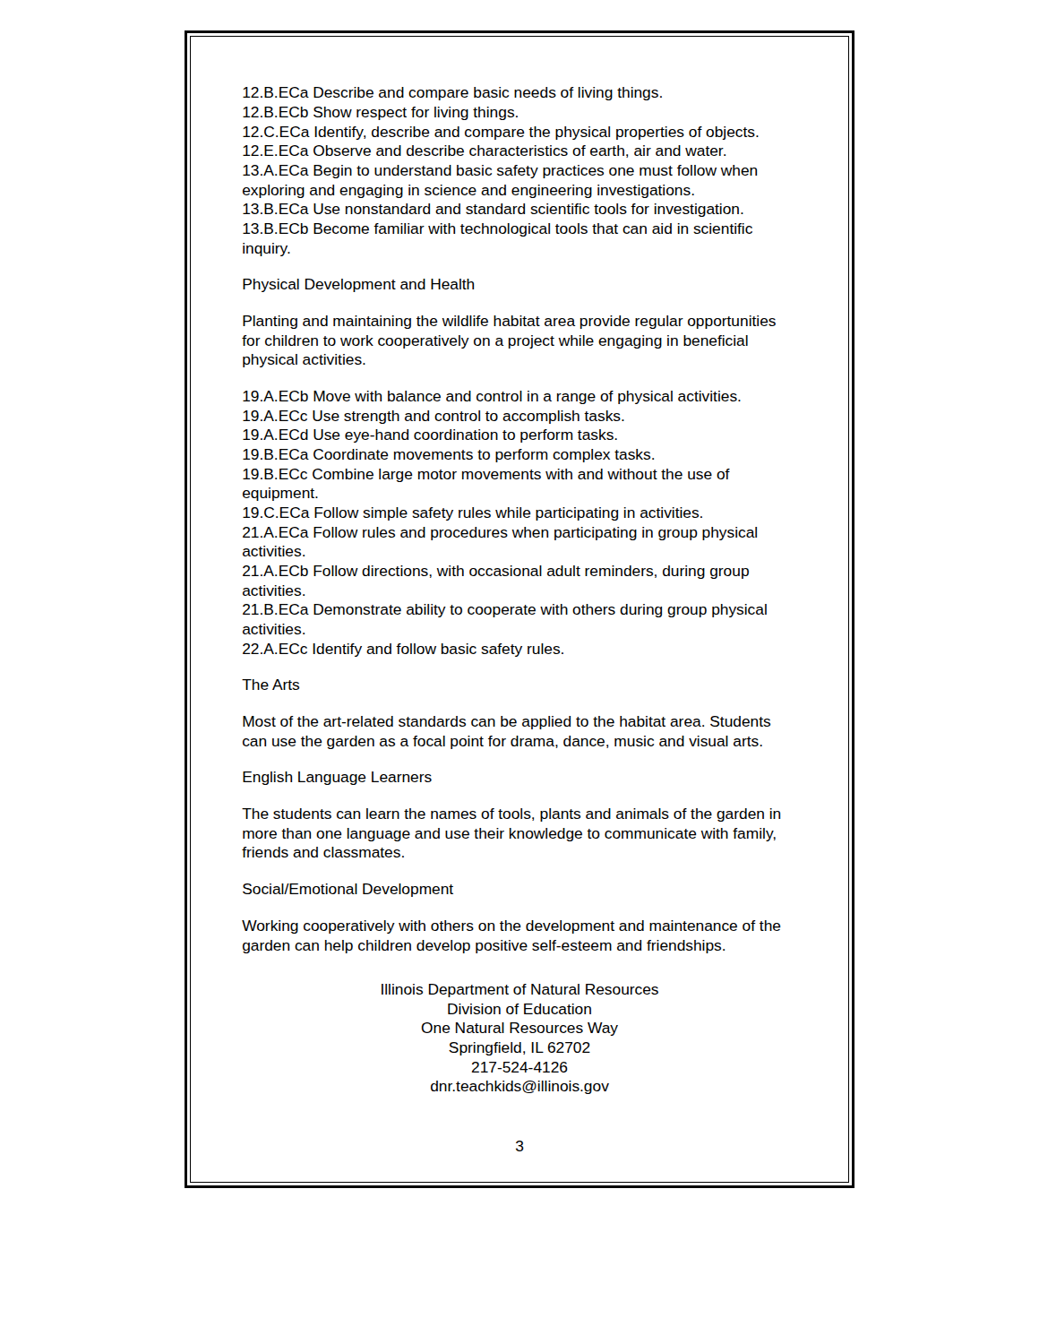12.B.ECa Describe and compare basic needs of living things.
12.B.ECb Show respect for living things.
12.C.ECa Identify, describe and compare the physical properties of objects.
12.E.ECa Observe and describe characteristics of earth, air and water.
13.A.ECa Begin to understand basic safety practices one must follow when exploring and engaging in science and engineering investigations.
13.B.ECa Use nonstandard and standard scientific tools for investigation.
13.B.ECb Become familiar with technological tools that can aid in scientific inquiry.
Physical Development and Health
Planting and maintaining the wildlife habitat area provide regular opportunities for children to work cooperatively on a project while engaging in beneficial physical activities.
19.A.ECb Move with balance and control in a range of physical activities.
19.A.ECc Use strength and control to accomplish tasks.
19.A.ECd Use eye-hand coordination to perform tasks.
19.B.ECa Coordinate movements to perform complex tasks.
19.B.ECc Combine large motor movements with and without the use of equipment.
19.C.ECa Follow simple safety rules while participating in activities.
21.A.ECa Follow rules and procedures when participating in group physical activities.
21.A.ECb Follow directions, with occasional adult reminders, during group activities.
21.B.ECa Demonstrate ability to cooperate with others during group physical activities.
22.A.ECc Identify and follow basic safety rules.
The Arts
Most of the art-related standards can be applied to the habitat area. Students can use the garden as a focal point for drama, dance, music and visual arts.
English Language Learners
The students can learn the names of tools, plants and animals of the garden in more than one language and use their knowledge to communicate with family, friends and classmates.
Social/Emotional Development
Working cooperatively with others on the development and maintenance of the garden can help children develop positive self-esteem and friendships.
Illinois Department of Natural Resources
Division of Education
One Natural Resources Way
Springfield, IL 62702
217-524-4126
dnr.teachkids@illinois.gov
3